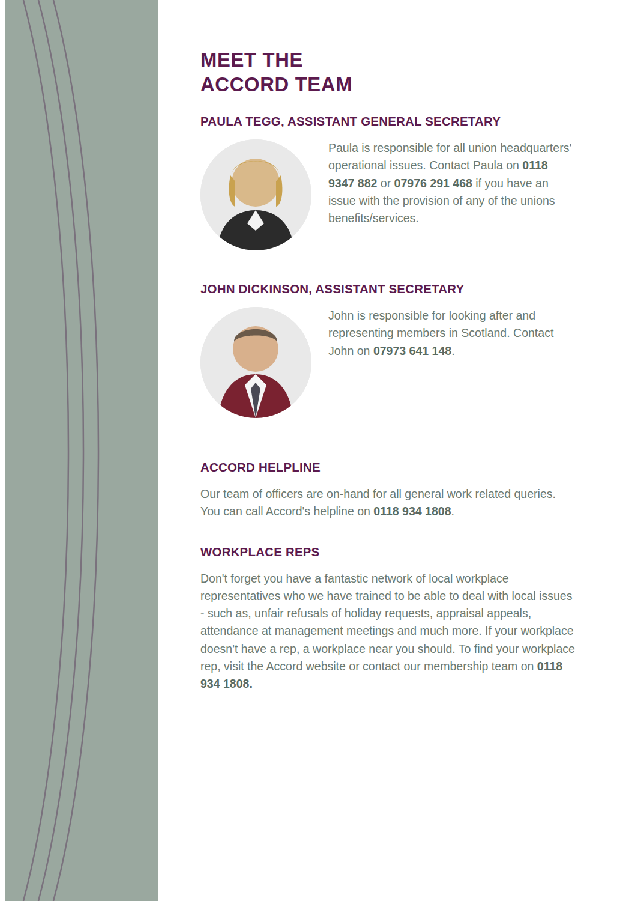Meet the
Accord Team
Paula Tegg, Assistant General Secretary
Paula is responsible for all union headquarters' operational issues. Contact Paula on 0118 9347 882 or 07976 291 468 if you have an issue with the provision of any of the unions benefits/services.
John Dickinson, Assistant Secretary
John is responsible for looking after and representing members in Scotland. Contact John on 07973 641 148.
Accord Helpline
Our team of officers are on-hand for all general work related queries. You can call Accord's helpline on 0118 934 1808.
Workplace Reps
Don't forget you have a fantastic network of local workplace representatives who we have trained to be able to deal with local issues - such as, unfair refusals of holiday requests, appraisal appeals, attendance at management meetings and much more. If your workplace doesn't have a rep, a workplace near you should. To find your workplace rep, visit the Accord website or contact our membership team on 0118 934 1808.